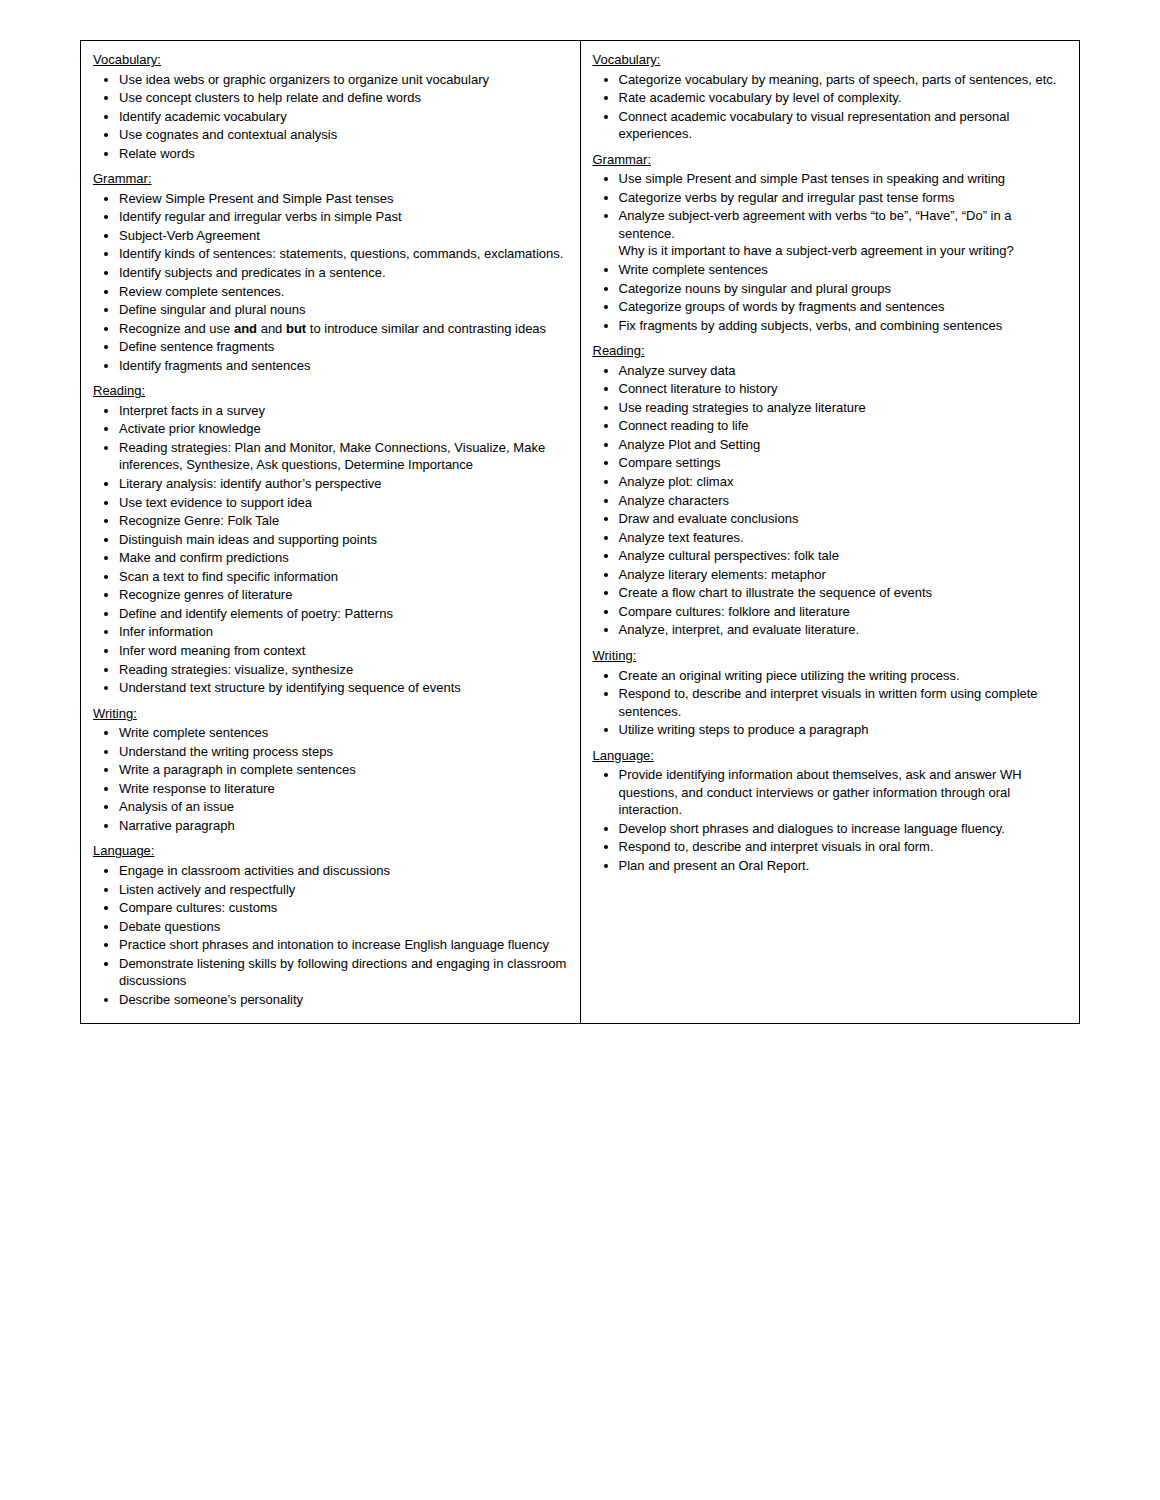| Vocabulary: Use idea webs or graphic organizers to organize unit vocabulary Use concept clusters to help relate and define words Identify academic vocabulary Use cognates and contextual analysis Relate words Grammar: Review Simple Present and Simple Past tenses Identify regular and irregular verbs in simple Past Subject-Verb Agreement Identify kinds of sentences: statements, questions, commands, exclamations. Identify subjects and predicates in a sentence. Review complete sentences. Define singular and plural nouns Recognize and use and and but to introduce similar and contrasting ideas Define sentence fragments Identify fragments and sentences Reading: Interpret facts in a survey Activate prior knowledge Reading strategies: Plan and Monitor, Make Connections, Visualize, Make inferences, Synthesize, Ask questions, Determine Importance Literary analysis: identify author’s perspective Use text evidence to support idea Recognize Genre: Folk Tale Distinguish main ideas and supporting points Make and confirm predictions Scan a text to find specific information Recognize genres of literature Define and identify elements of poetry: Patterns Infer information Infer word meaning from context Reading strategies: visualize, synthesize Understand text structure by identifying sequence of events Writing: Write complete sentences Understand the writing process steps Write a paragraph in complete sentences Write response to literature Analysis of an issue Narrative paragraph Language: Engage in classroom activities and discussions Listen actively and respectfully Compare cultures: customs Debate questions Practice short phrases and intonation to increase English language fluency Demonstrate listening skills by following directions and engaging in classroom discussions Describe someone’s personality | Vocabulary: Categorize vocabulary by meaning, parts of speech, parts of sentences, etc. Rate academic vocabulary by level of complexity. Connect academic vocabulary to visual representation and personal experiences. Grammar: Use simple Present and simple Past tenses in speaking and writing Categorize verbs by regular and irregular past tense forms Analyze subject-verb agreement with verbs “to be”, “Have”, “Do” in a sentence. Why is it important to have a subject-verb agreement in your writing? Write complete sentences Categorize nouns by singular and plural groups Categorize groups of words by fragments and sentences Fix fragments by adding subjects, verbs, and combining sentences Reading: Analyze survey data Connect literature to history Use reading strategies to analyze literature Connect reading to life Analyze Plot and Setting Compare settings Analyze plot: climax Analyze characters Draw and evaluate conclusions Analyze text features. Analyze cultural perspectives: folk tale Analyze literary elements: metaphor Create a flow chart to illustrate the sequence of events Compare cultures: folklore and literature Analyze, interpret, and evaluate literature. Writing: Create an original writing piece utilizing the writing process. Respond to, describe and interpret visuals in written form using complete sentences. Utilize writing steps to produce a paragraph Language: Provide identifying information about themselves, ask and answer WH questions, and conduct interviews or gather information through oral interaction. Develop short phrases and dialogues to increase language fluency. Respond to, describe and interpret visuals in oral form. Plan and present an Oral Report. |